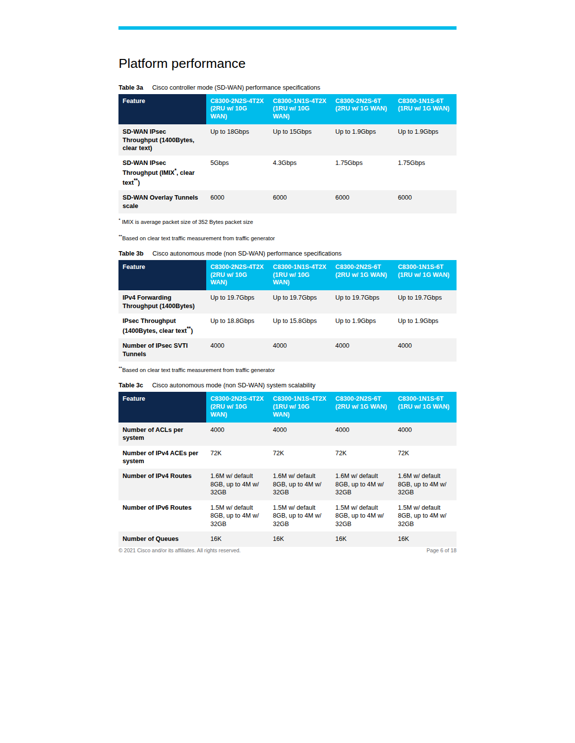Platform performance
Table 3a Cisco controller mode (SD-WAN) performance specifications
| Feature | C8300-2N2S-4T2X (2RU w/ 10G WAN) | C8300-1N1S-4T2X (1RU w/ 10G WAN) | C8300-2N2S-6T (2RU w/ 1G WAN) | C8300-1N1S-6T (1RU w/ 1G WAN) |
| --- | --- | --- | --- | --- |
| SD-WAN IPsec Throughput (1400Bytes, clear text) | Up to 18Gbps | Up to 15Gbps | Up to 1.9Gbps | Up to 1.9Gbps |
| SD-WAN IPsec Throughput (IMIX * , clear text ** ) | 5Gbps | 4.3Gbps | 1.75Gbps | 1.75Gbps |
| SD-WAN Overlay Tunnels scale | 6000 | 6000 | 6000 | 6000 |
* IMIX is average packet size of 352 Bytes packet size
**Based on clear text traffic measurement from traffic generator
Table 3b Cisco autonomous mode (non SD-WAN) performance specifications
| Feature | C8300-2N2S-4T2X (2RU w/ 10G WAN) | C8300-1N1S-4T2X (1RU w/ 10G WAN) | C8300-2N2S-6T (2RU w/ 1G WAN) | C8300-1N1S-6T (1RU w/ 1G WAN) |
| --- | --- | --- | --- | --- |
| IPv4 Forwarding Throughput (1400Bytes) | Up to 19.7Gbps | Up to 19.7Gbps | Up to 19.7Gbps | Up to 19.7Gbps |
| IPsec Throughput (1400Bytes, clear text ** ) | Up to 18.8Gbps | Up to 15.8Gbps | Up to 1.9Gbps | Up to 1.9Gbps |
| Number of IPsec SVTI Tunnels | 4000 | 4000 | 4000 | 4000 |
**Based on clear text traffic measurement from traffic generator
Table 3c Cisco autonomous mode (non SD-WAN) system scalability
| Feature | C8300-2N2S-4T2X (2RU w/ 10G WAN) | C8300-1N1S-4T2X (1RU w/ 10G WAN) | C8300-2N2S-6T (2RU w/ 1G WAN) | C8300-1N1S-6T (1RU w/ 1G WAN) |
| --- | --- | --- | --- | --- |
| Number of ACLs per system | 4000 | 4000 | 4000 | 4000 |
| Number of IPv4 ACEs per system | 72K | 72K | 72K | 72K |
| Number of IPv4 Routes | 1.6M w/ default 8GB, up to 4M w/ 32GB | 1.6M w/ default 8GB, up to 4M w/ 32GB | 1.6M w/ default 8GB, up to 4M w/ 32GB | 1.6M w/ default 8GB, up to 4M w/ 32GB |
| Number of IPv6 Routes | 1.5M w/ default 8GB, up to 4M w/ 32GB | 1.5M w/ default 8GB, up to 4M w/ 32GB | 1.5M w/ default 8GB, up to 4M w/ 32GB | 1.5M w/ default 8GB, up to 4M w/ 32GB |
| Number of Queues | 16K | 16K | 16K | 16K |
© 2021 Cisco and/or its affiliates. All rights reserved. Page 6 of 18